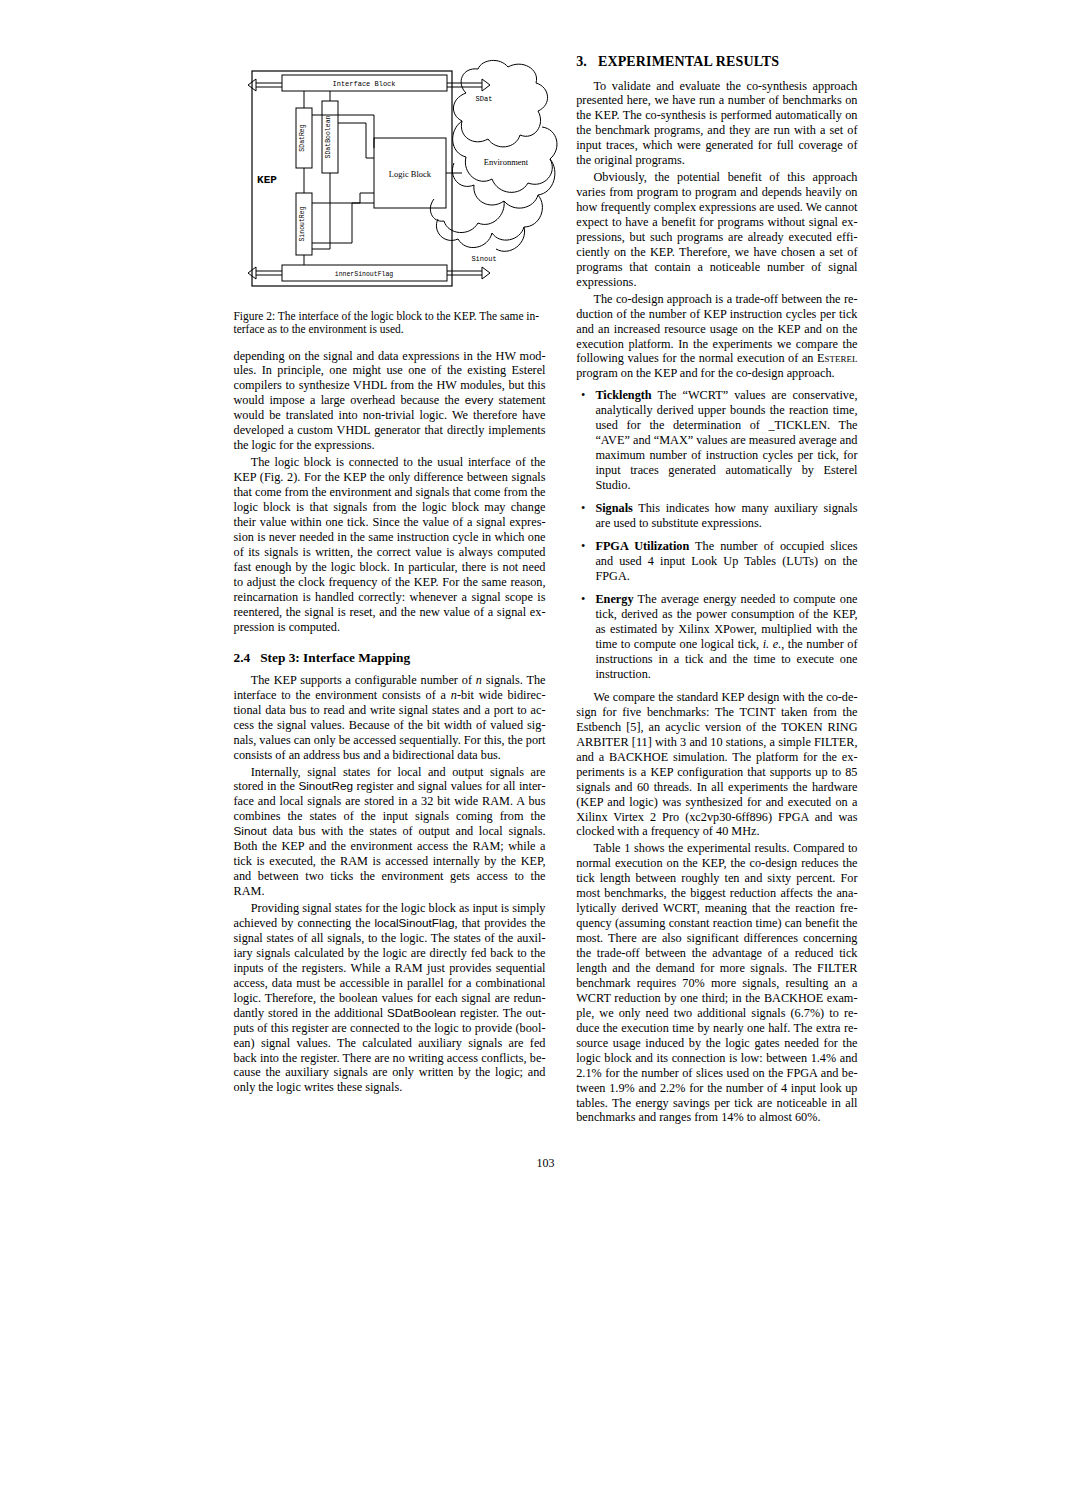Interface Block innerSinoutFlag KEP SDatReg SDatBoolean SinoutReg Logic Block Environment SDat Sinout
Figure 2: The interface of the logic block to the KEP. The same interface as to the environment is used.
depending on the signal and data expressions in the HW modules. In principle, one might use one of the existing Esterel compilers to synthesize VHDL from the HW modules, but this would impose a large overhead because the every statement would be translated into non-trivial logic. We therefore have developed a custom VHDL generator that directly implements the logic for the expressions.
The logic block is connected to the usual interface of the KEP (Fig. 2). For the KEP the only difference between signals that come from the environment and signals that come from the logic block is that signals from the logic block may change their value within one tick. Since the value of a signal expression is never needed in the same instruction cycle in which one of its signals is written, the correct value is always computed fast enough by the logic block. In particular, there is not need to adjust the clock frequency of the KEP. For the same reason, reincarnation is handled correctly: whenever a signal scope is reentered, the signal is reset, and the new value of a signal expression is computed.
2.4 Step 3: Interface Mapping
The KEP supports a configurable number of n signals. The interface to the environment consists of a n-bit wide bidirectional data bus to read and write signal states and a port to access the signal values. Because of the bit width of valued signals, values can only be accessed sequentially. For this, the port consists of an address bus and a bidirectional data bus.
Internally, signal states for local and output signals are stored in the SinoutReg register and signal values for all interface and local signals are stored in a 32 bit wide RAM. A bus combines the states of the input signals coming from the Sinout data bus with the states of output and local signals. Both the KEP and the environment access the RAM; while a tick is executed, the RAM is accessed internally by the KEP, and between two ticks the environment gets access to the RAM.
Providing signal states for the logic block as input is simply achieved by connecting the localSinoutFlag, that provides the signal states of all signals, to the logic. The states of the auxiliary signals calculated by the logic are directly fed back to the inputs of the registers. While a RAM just provides sequential access, data must be accessible in parallel for a combinational logic. Therefore, the boolean values for each signal are redundantly stored in the additional SDatBoolean register. The outputs of this register are connected to the logic to provide (boolean) signal values. The calculated auxiliary signals are fed back into the register. There are no writing access conflicts, because the auxiliary signals are only written by the logic; and only the logic writes these signals.
3. EXPERIMENTAL RESULTS
To validate and evaluate the co-synthesis approach presented here, we have run a number of benchmarks on the KEP. The co-synthesis is performed automatically on the benchmark programs, and they are run with a set of input traces, which were generated for full coverage of the original programs.
Obviously, the potential benefit of this approach varies from program to program and depends heavily on how frequently complex expressions are used. We cannot expect to have a benefit for programs without signal expressions, but such programs are already executed efficiently on the KEP. Therefore, we have chosen a set of programs that contain a noticeable number of signal expressions.
The co-design approach is a trade-off between the reduction of the number of KEP instruction cycles per tick and an increased resource usage on the KEP and on the execution platform. In the experiments we compare the following values for the normal execution of an Esterel program on the KEP and for the co-design approach.
Ticklength The “WCRT” values are conservative, analytically derived upper bounds the reaction time, used for the determination of _TICKLEN. The “AVE” and “MAX” values are measured average and maximum number of instruction cycles per tick, for input traces generated automatically by Esterel Studio.
Signals This indicates how many auxiliary signals are used to substitute expressions.
FPGA Utilization The number of occupied slices and used 4 input Look Up Tables (LUTs) on the FPGA.
Energy The average energy needed to compute one tick, derived as the power consumption of the KEP, as estimated by Xilinx XPower, multiplied with the time to compute one logical tick, i. e., the number of instructions in a tick and the time to execute one instruction.
We compare the standard KEP design with the co-design for five benchmarks: The TCINT taken from the Estbench [5], an acyclic version of the TOKEN RING ARBITER [11] with 3 and 10 stations, a simple FILTER, and a BACKHOE simulation. The platform for the experiments is a KEP configuration that supports up to 85 signals and 60 threads. In all experiments the hardware (KEP and logic) was synthesized for and executed on a Xilinx Virtex 2 Pro (xc2vp30-6ff896) FPGA and was clocked with a frequency of 40 MHz.
Table 1 shows the experimental results. Compared to normal execution on the KEP, the co-design reduces the tick length between roughly ten and sixty percent. For most benchmarks, the biggest reduction affects the analytically derived WCRT, meaning that the reaction frequency (assuming constant reaction time) can benefit the most. There are also significant differences concerning the trade-off between the advantage of a reduced tick length and the demand for more signals. The FILTER benchmark requires 70% more signals, resulting an a WCRT reduction by one third; in the BACKHOE example, we only need two additional signals (6.7%) to reduce the execution time by nearly one half. The extra resource usage induced by the logic gates needed for the logic block and its connection is low: between 1.4% and 2.1% for the number of slices used on the FPGA and between 1.9% and 2.2% for the number of 4 input look up tables. The energy savings per tick are noticeable in all benchmarks and ranges from 14% to almost 60%.
103